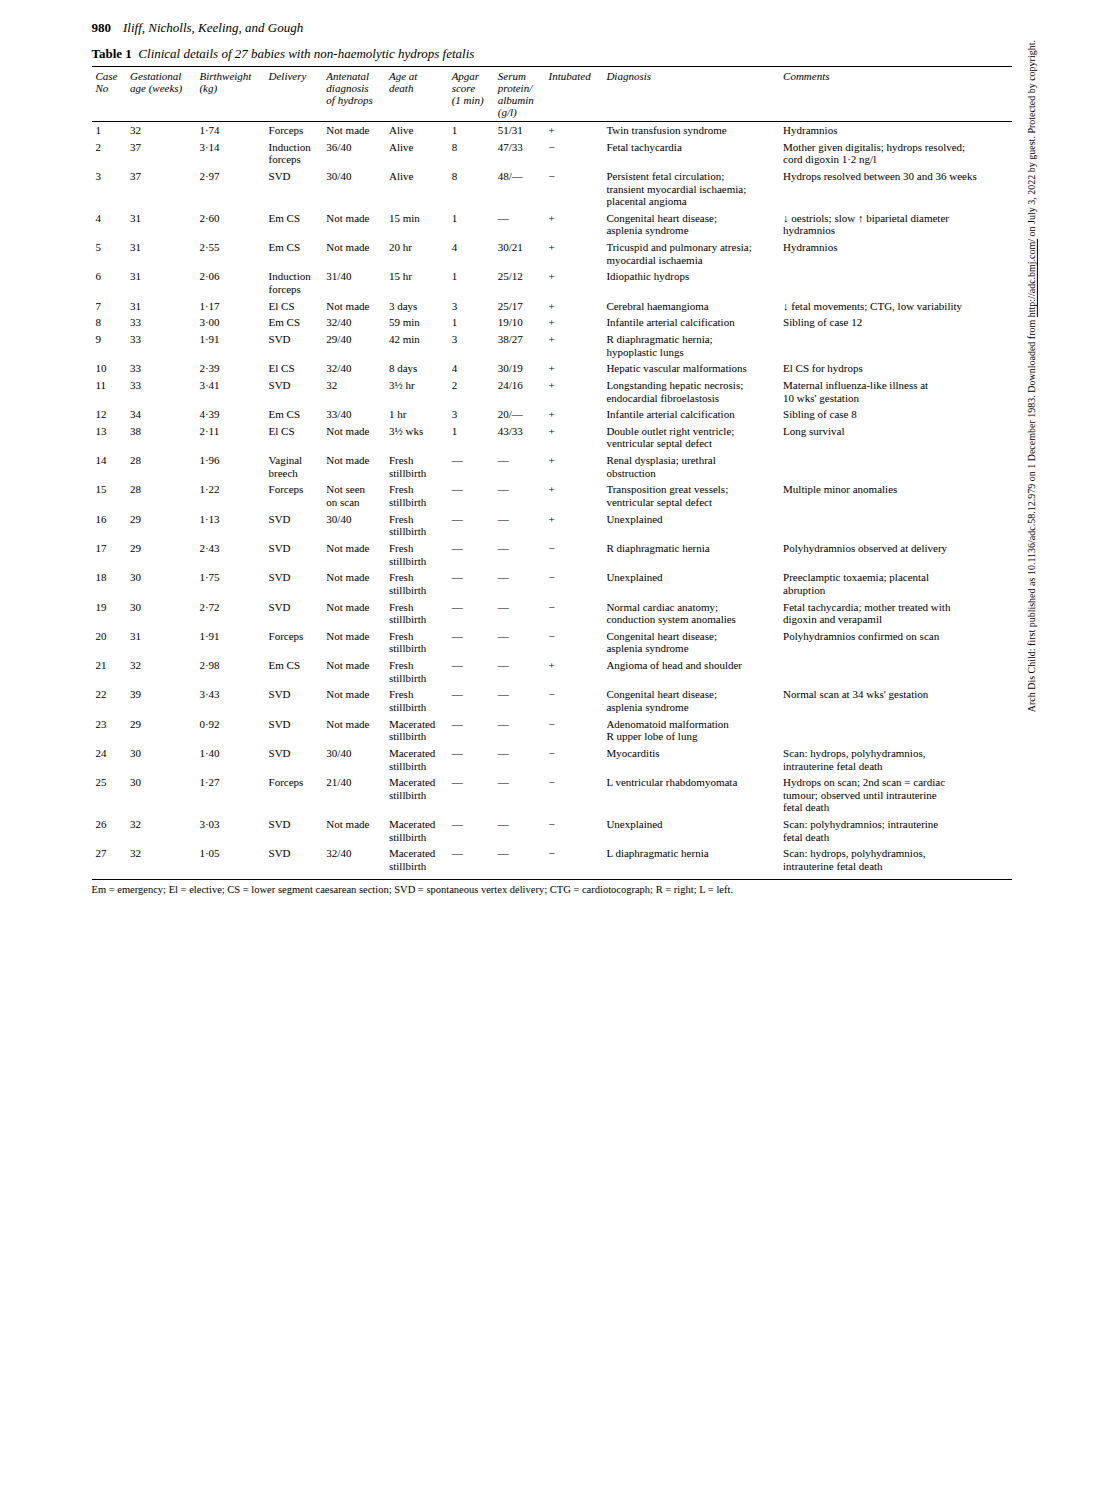Arch Dis Child: first published as 10.1136/adc.58.12.979 on 1 December 1983. Downloaded from http://adc.bmj.com/ on July 3, 2022 by guest. Protected by copyright.
980 Iliff, Nicholls, Keeling, and Gough
Table 1 Clinical details of 27 babies with non-haemolytic hydrops fetalis
| Case No | Gestational age (weeks) | Birthweight (kg) | Delivery | Antenatal diagnosis of hydrops | Age at death | Apgar score (1 min) | Serum protein/ albumin (g/l) | Intubated | Diagnosis | Comments |
| --- | --- | --- | --- | --- | --- | --- | --- | --- | --- | --- |
| 1 | 32 | 1·74 | Forceps | Not made | Alive | 1 | 51/31 | + | Twin transfusion syndrome | Hydramnios |
| 2 | 37 | 3·14 | Induction forceps | 36/40 | Alive | 8 | 47/33 | − | Fetal tachycardia | Mother given digitalis; hydrops resolved; cord digoxin 1·2 ng/l |
| 3 | 37 | 2·97 | SVD | 30/40 | Alive | 8 | 48/— | − | Persistent fetal circulation; transient myocardial ischaemia; placental angioma | Hydrops resolved between 30 and 36 weeks |
| 4 | 31 | 2·60 | Em CS | Not made | 15 min | 1 | — | + | Congenital heart disease; asplenia syndrome | ↓ oestriols; slow ↑ biparietal diameter hydramnios |
| 5 | 31 | 2·55 | Em CS | Not made | 20 hr | 4 | 30/21 | + | Tricuspid and pulmonary atresia; myocardial ischaemia | Hydramnios |
| 6 | 31 | 2·06 | Induction forceps | 31/40 | 15 hr | 1 | 25/12 | + | Idiopathic hydrops | |
| 7 | 31 | 1·17 | El CS | Not made | 3 days | 3 | 25/17 | + | Cerebral haemangioma | ↓ fetal movements; CTG, low variability |
| 8 | 33 | 3·00 | Em CS | 32/40 | 59 min | 1 | 19/10 | + | Infantile arterial calcification | Sibling of case 12 |
| 9 | 33 | 1·91 | SVD | 29/40 | 42 min | 3 | 38/27 | + | R diaphragmatic hernia; hypoplastic lungs | |
| 10 | 33 | 2·39 | El CS | 32/40 | 8 days | 4 | 30/19 | + | Hepatic vascular malformations | El CS for hydrops |
| 11 | 33 | 3·41 | SVD | 32 | 3½ hr | 2 | 24/16 | + | Longstanding hepatic necrosis; endocardial fibroelastosis | Maternal influenza-like illness at 10 wks' gestation |
| 12 | 34 | 4·39 | Em CS | 33/40 | 1 hr | 3 | 20/— | + | Infantile arterial calcification | Sibling of case 8 |
| 13 | 38 | 2·11 | El CS | Not made | 3½ wks | 1 | 43/33 | + | Double outlet right ventricle; ventricular septal defect | Long survival |
| 14 | 28 | 1·96 | Vaginal breech | Not made | Fresh stillbirth | — | — | + | Renal dysplasia; urethral obstruction | |
| 15 | 28 | 1·22 | Forceps | Not seen on scan | Fresh stillbirth | — | — | + | Transposition great vessels; ventricular septal defect | Multiple minor anomalies |
| 16 | 29 | 1·13 | SVD | 30/40 | Fresh stillbirth | — | — | + | Unexplained | |
| 17 | 29 | 2·43 | SVD | Not made | Fresh stillbirth | — | — | − | R diaphragmatic hernia | Polyhydramnios observed at delivery |
| 18 | 30 | 1·75 | SVD | Not made | Fresh stillbirth | — | — | − | Unexplained | Preeclamptic toxaemia; placental abruption |
| 19 | 30 | 2·72 | SVD | Not made | Fresh stillbirth | — | — | − | Normal cardiac anatomy; conduction system anomalies | Fetal tachycardia; mother treated with digoxin and verapamil |
| 20 | 31 | 1·91 | Forceps | Not made | Fresh stillbirth | — | — | − | Congenital heart disease; asplenia syndrome | Polyhydramnios confirmed on scan |
| 21 | 32 | 2·98 | Em CS | Not made | Fresh stillbirth | — | — | + | Angioma of head and shoulder | |
| 22 | 39 | 3·43 | SVD | Not made | Fresh stillbirth | — | — | − | Congenital heart disease; asplenia syndrome | Normal scan at 34 wks' gestation |
| 23 | 29 | 0·92 | SVD | Not made | Macerated stillbirth | — | — | − | Adenomatoid malformation R upper lobe of lung | |
| 24 | 30 | 1·40 | SVD | 30/40 | Macerated stillbirth | — | — | − | Myocarditis | Scan: hydrops, polyhydramnios, intrauterine fetal death |
| 25 | 30 | 1·27 | Forceps | 21/40 | Macerated stillbirth | — | — | − | L ventricular rhabdomyomata | Hydrops on scan; 2nd scan = cardiac tumour; observed until intrauterine fetal death |
| 26 | 32 | 3·03 | SVD | Not made | Macerated stillbirth | — | — | − | Unexplained | Scan: polyhydramnios; intrauterine fetal death |
| 27 | 32 | 1·05 | SVD | 32/40 | Macerated stillbirth | — | — | − | L diaphragmatic hernia | Scan: hydrops, polyhydramnios, intrauterine fetal death |
Em = emergency; El = elective; CS = lower segment caesarean section; SVD = spontaneous vertex delivery; CTG = cardiotocograph; R = right; L = left.